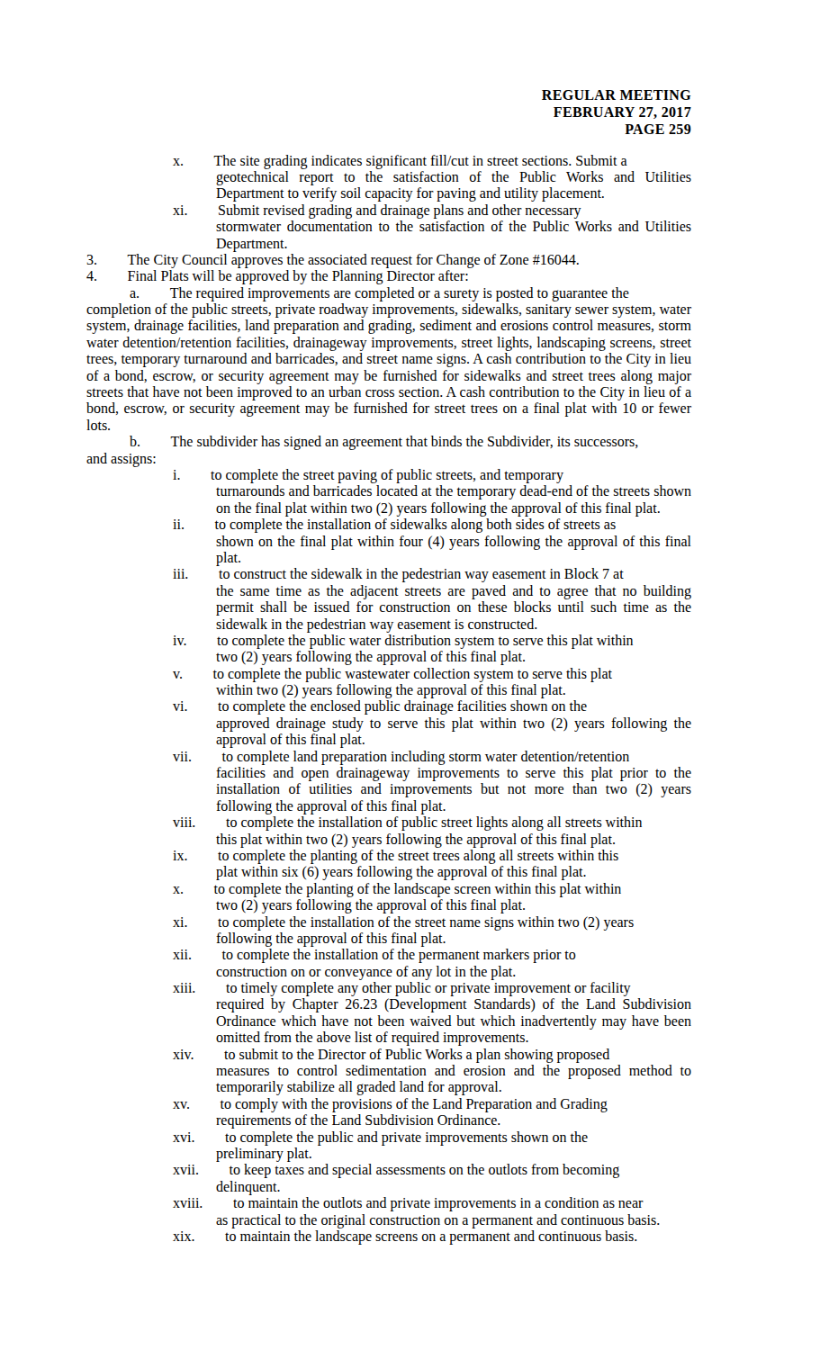REGULAR MEETING
FEBRUARY 27, 2017
PAGE 259
x. The site grading indicates significant fill/cut in street sections. Submit a
geotechnical report to the satisfaction of the Public Works and Utilities Department to verify soil capacity for paving and utility placement.
xi. Submit revised grading and drainage plans and other necessary
stormwater documentation to the satisfaction of the Public Works and Utilities Department.
3. The City Council approves the associated request for Change of Zone #16044.
4. Final Plats will be approved by the Planning Director after:
a. The required improvements are completed or a surety is posted to guarantee the
completion of the public streets, private roadway improvements, sidewalks, sanitary sewer system, water system, drainage facilities, land preparation and grading, sediment and erosions control measures, storm water detention/retention facilities, drainageway improvements, street lights, landscaping screens, street trees, temporary turnaround and barricades, and street name signs. A cash contribution to the City in lieu of a bond, escrow, or security agreement may be furnished for sidewalks and street trees along major streets that have not been improved to an urban cross section. A cash contribution to the City in lieu of a bond, escrow, or security agreement may be furnished for street trees on a final plat with 10 or fewer lots.
b. The subdivider has signed an agreement that binds the Subdivider, its successors,
and assigns:
i. to complete the street paving of public streets, and temporary
turnarounds and barricades located at the temporary dead-end of the streets shown on the final plat within two (2) years following the approval of this final plat.
ii. to complete the installation of sidewalks along both sides of streets as
shown on the final plat within four (4) years following the approval of this final plat.
iii. to construct the sidewalk in the pedestrian way easement in Block 7 at
the same time as the adjacent streets are paved and to agree that no building permit shall be issued for construction on these blocks until such time as the sidewalk in the pedestrian way easement is constructed.
iv. to complete the public water distribution system to serve this plat within
two (2) years following the approval of this final plat.
v. to complete the public wastewater collection system to serve this plat
within two (2) years following the approval of this final plat.
vi. to complete the enclosed public drainage facilities shown on the
approved drainage study to serve this plat within two (2) years following the approval of this final plat.
vii. to complete land preparation including storm water detention/retention
facilities and open drainageway improvements to serve this plat prior to the installation of utilities and improvements but not more than two (2) years following the approval of this final plat.
viii. to complete the installation of public street lights along all streets within
this plat within two (2) years following the approval of this final plat.
ix. to complete the planting of the street trees along all streets within this
plat within six (6) years following the approval of this final plat.
x. to complete the planting of the landscape screen within this plat within
two (2) years following the approval of this final plat.
xi. to complete the installation of the street name signs within two (2) years
following the approval of this final plat.
xii. to complete the installation of the permanent markers prior to
construction on or conveyance of any lot in the plat.
xiii. to timely complete any other public or private improvement or facility
required by Chapter 26.23 (Development Standards) of the Land Subdivision Ordinance which have not been waived but which inadvertently may have been omitted from the above list of required improvements.
xiv. to submit to the Director of Public Works a plan showing proposed
measures to control sedimentation and erosion and the proposed method to temporarily stabilize all graded land for approval.
xv. to comply with the provisions of the Land Preparation and Grading
requirements of the Land Subdivision Ordinance.
xvi. to complete the public and private improvements shown on the
preliminary plat.
xvii. to keep taxes and special assessments on the outlots from becoming
delinquent.
xviii. to maintain the outlots and private improvements in a condition as near
as practical to the original construction on a permanent and continuous basis.
xix. to maintain the landscape screens on a permanent and continuous basis.